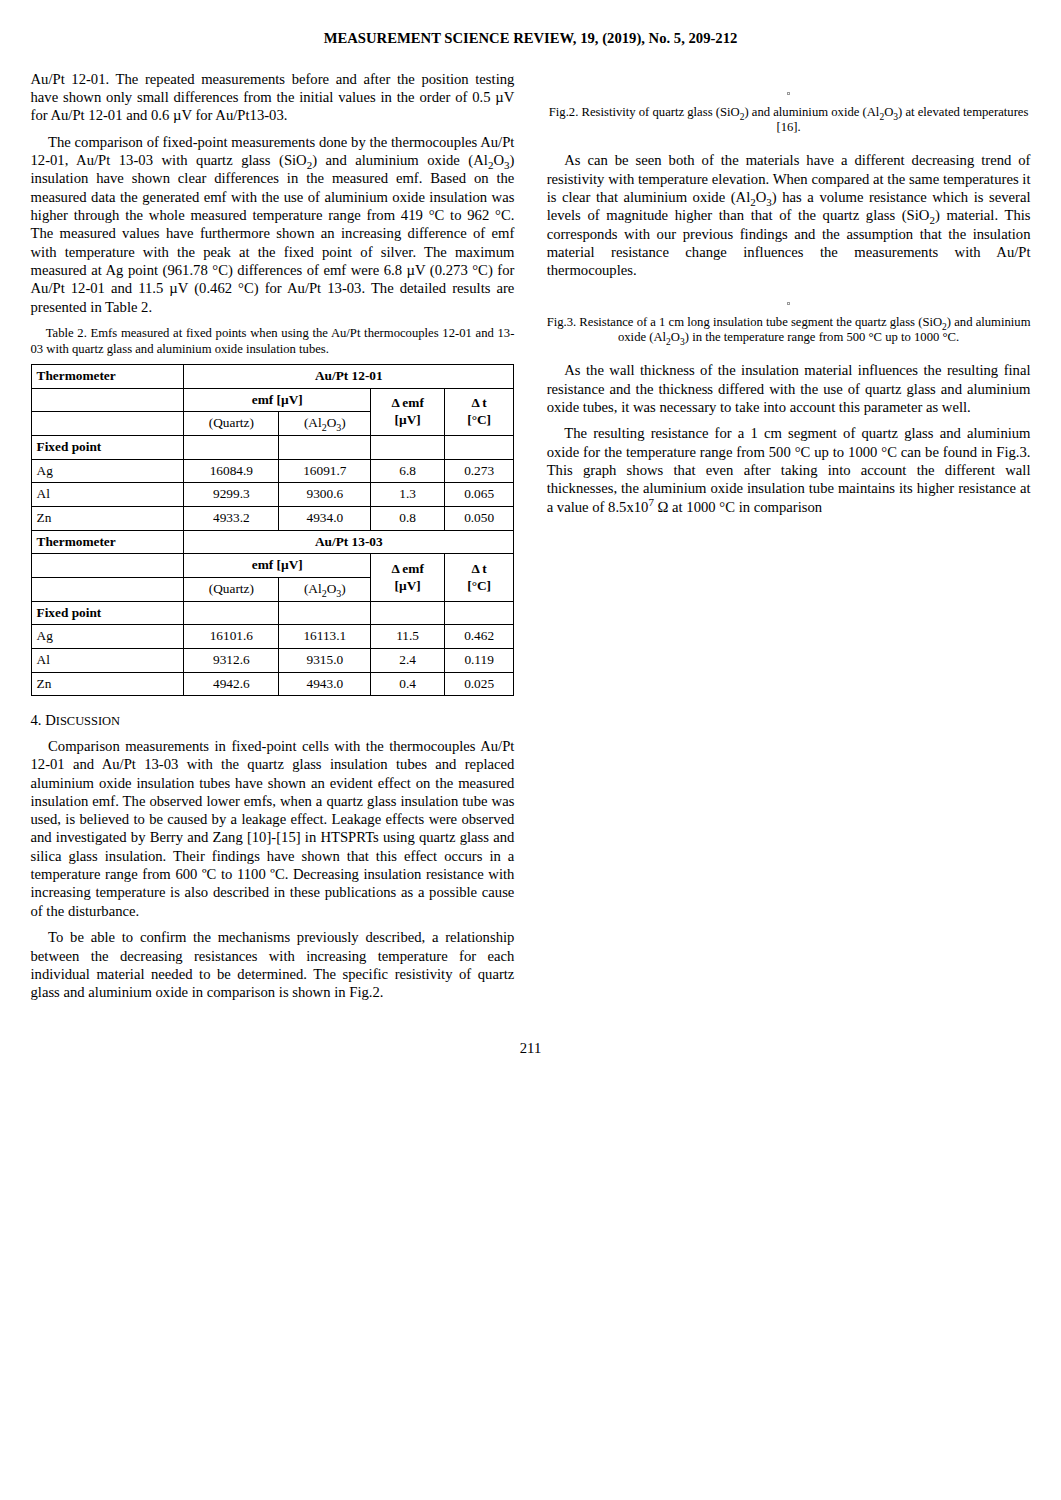MEASUREMENT SCIENCE REVIEW, 19, (2019), No. 5, 209-212
Au/Pt 12-01. The repeated measurements before and after the position testing have shown only small differences from the initial values in the order of 0.5 µV for Au/Pt 12-01 and 0.6 µV for Au/Pt13-03.
The comparison of fixed-point measurements done by the thermocouples Au/Pt 12-01, Au/Pt 13-03 with quartz glass (SiO2) and aluminium oxide (Al2O3) insulation have shown clear differences in the measured emf. Based on the measured data the generated emf with the use of aluminium oxide insulation was higher through the whole measured temperature range from 419 °C to 962 °C. The measured values have furthermore shown an increasing difference of emf with temperature with the peak at the fixed point of silver. The maximum measured at Ag point (961.78 °C) differences of emf were 6.8 µV (0.273 °C) for Au/Pt 12-01 and 11.5 µV (0.462 °C) for Au/Pt 13-03. The detailed results are presented in Table 2.
Table 2. Emfs measured at fixed points when using the Au/Pt thermocouples 12-01 and 13-03 with quartz glass and aluminium oxide insulation tubes.
| Thermometer | Au/Pt 12-01 |
| --- | --- |
| | emf [µV] | Δ emf [µV] | Δ t [°C] |
| | (Quartz) | (Al 2 O 3 ) |
| Fixed point | | | | |
| Ag | 16084.9 | 16091.7 | 6.8 | 0.273 |
| Al | 9299.3 | 9300.6 | 1.3 | 0.065 |
| Zn | 4933.2 | 4934.0 | 0.8 | 0.050 |
| Thermometer | Au/Pt 13-03 |
| | emf [µV] | Δ emf [µV] | Δ t [°C] |
| | (Quartz) | (Al 2 O 3 ) |
| Fixed point | | | | |
| Ag | 16101.6 | 16113.1 | 11.5 | 0.462 |
| Al | 9312.6 | 9315.0 | 2.4 | 0.119 |
| Zn | 4942.6 | 4943.0 | 0.4 | 0.025 |
4. DISCUSSION
Comparison measurements in fixed-point cells with the thermocouples Au/Pt 12-01 and Au/Pt 13-03 with the quartz glass insulation tubes and replaced aluminium oxide insulation tubes have shown an evident effect on the measured insulation emf. The observed lower emfs, when a quartz glass insulation tube was used, is believed to be caused by a leakage effect. Leakage effects were observed and investigated by Berry and Zang [10]-[15] in HTSPRTs using quartz glass and silica glass insulation. Their findings have shown that this effect occurs in a temperature range from 600 ºC to 1100 ºC. Decreasing insulation resistance with increasing temperature is also described in these publications as a possible cause of the disturbance.
To be able to confirm the mechanisms previously described, a relationship between the decreasing resistances with increasing temperature for each individual material needed to be determined. The specific resistivity of quartz glass and aluminium oxide in comparison is shown in Fig.2.
Fig.2. Resistivity of quartz glass (SiO2) and aluminium oxide (Al2O3) at elevated temperatures [16].
As can be seen both of the materials have a different decreasing trend of resistivity with temperature elevation. When compared at the same temperatures it is clear that aluminium oxide (Al2O3) has a volume resistance which is several levels of magnitude higher than that of the quartz glass (SiO2) material. This corresponds with our previous findings and the assumption that the insulation material resistance change influences the measurements with Au/Pt thermocouples.
Fig.3. Resistance of a 1 cm long insulation tube segment the quartz glass (SiO2) and aluminium oxide (Al2O3) in the temperature range from 500 °C up to 1000 °C.
As the wall thickness of the insulation material influences the resulting final resistance and the thickness differed with the use of quartz glass and aluminium oxide tubes, it was necessary to take into account this parameter as well.
The resulting resistance for a 1 cm segment of quartz glass and aluminium oxide for the temperature range from 500 °C up to 1000 °C can be found in Fig.3. This graph shows that even after taking into account the different wall thicknesses, the aluminium oxide insulation tube maintains its higher resistance at a value of 8.5x107 Ω at 1000 °C in comparison
211